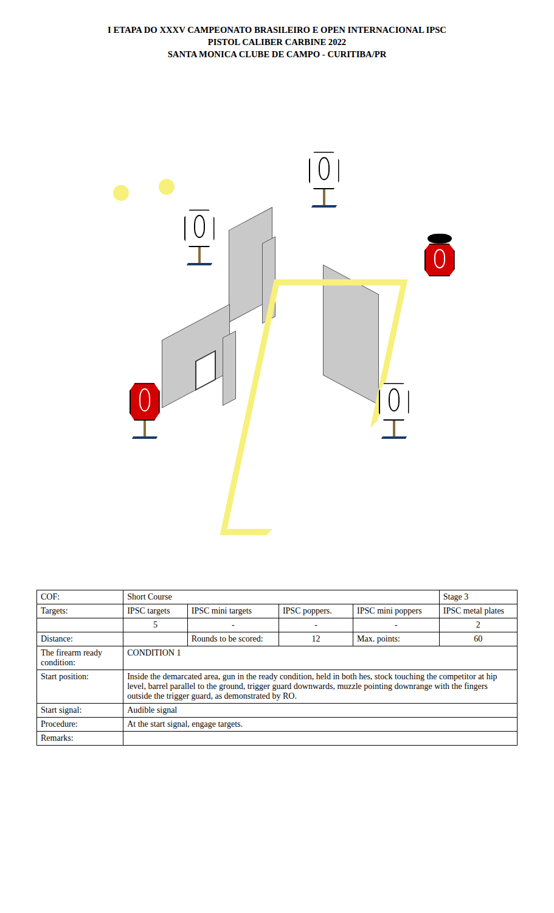I ETAPA DO XXXV CAMPEONATO BRASILEIRO E OPEN INTERNACIONAL IPSC
PISTOL CALIBER CARBINE 2022
SANTA MONICA CLUBE DE CAMPO - CURITIBA/PR
| COF: | Short Course | Stage 3 |
| Targets: | IPSC targets | IPSC mini targets | IPSC poppers. | IPSC mini poppers | IPSC metal plates |
| | 5 | - | - | - | 2 |
| Distance: | | Rounds to be scored: | 12 | Max. points: | 60 |
| The firearm ready condition: | CONDITION 1 |
| Start position: | Inside the demarcated area, gun in the ready condition, held in both hes, stock touching the competitor at hip level, barrel parallel to the ground, trigger guard downwards, muzzle pointing downrange with the fingers outside the trigger guard, as demonstrated by RO. |
| Start signal: | Audible signal |
| Procedure: | At the start signal, engage targets. |
| Remarks: | |